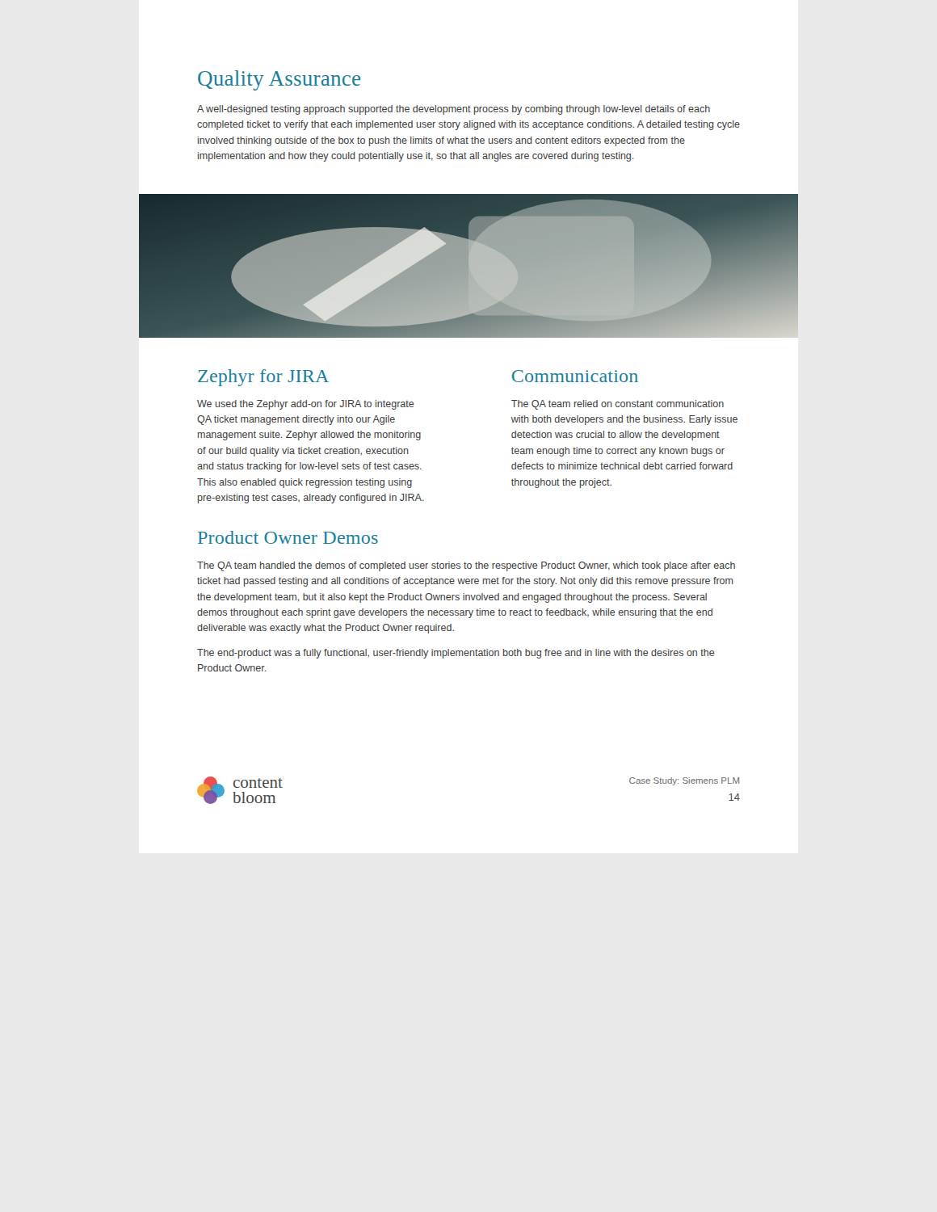Quality Assurance
A well-designed testing approach supported the development process by combing through low-level details of each completed ticket to verify that each implemented user story aligned with its acceptance conditions. A detailed testing cycle involved thinking outside of the box to push the limits of what the users and content editors expected from the implementation and how they could potentially use it, so that all angles are covered during testing.
Zephyr for JIRA
We used the Zephyr add-on for JIRA to integrate QA ticket management directly into our Agile management suite. Zephyr allowed the monitoring of our build quality via ticket creation, execution and status tracking for low-level sets of test cases. This also enabled quick regression testing using pre-existing test cases, already configured in JIRA.
Communication
The QA team relied on constant communication with both developers and the business. Early issue detection was crucial to allow the development team enough time to correct any known bugs or defects to minimize technical debt carried forward throughout the project.
Product Owner Demos
The QA team handled the demos of completed user stories to the respective Product Owner, which took place after each ticket had passed testing and all conditions of acceptance were met for the story. Not only did this remove pressure from the development team, but it also kept the Product Owners involved and engaged throughout the process. Several demos throughout each sprint gave developers the necessary time to react to feedback, while ensuring that the end deliverable was exactly what the Product Owner required.
The end-product was a fully functional, user-friendly implementation both bug free and in line with the desires on the Product Owner.
content bloom
Case Study: Siemens PLM
14